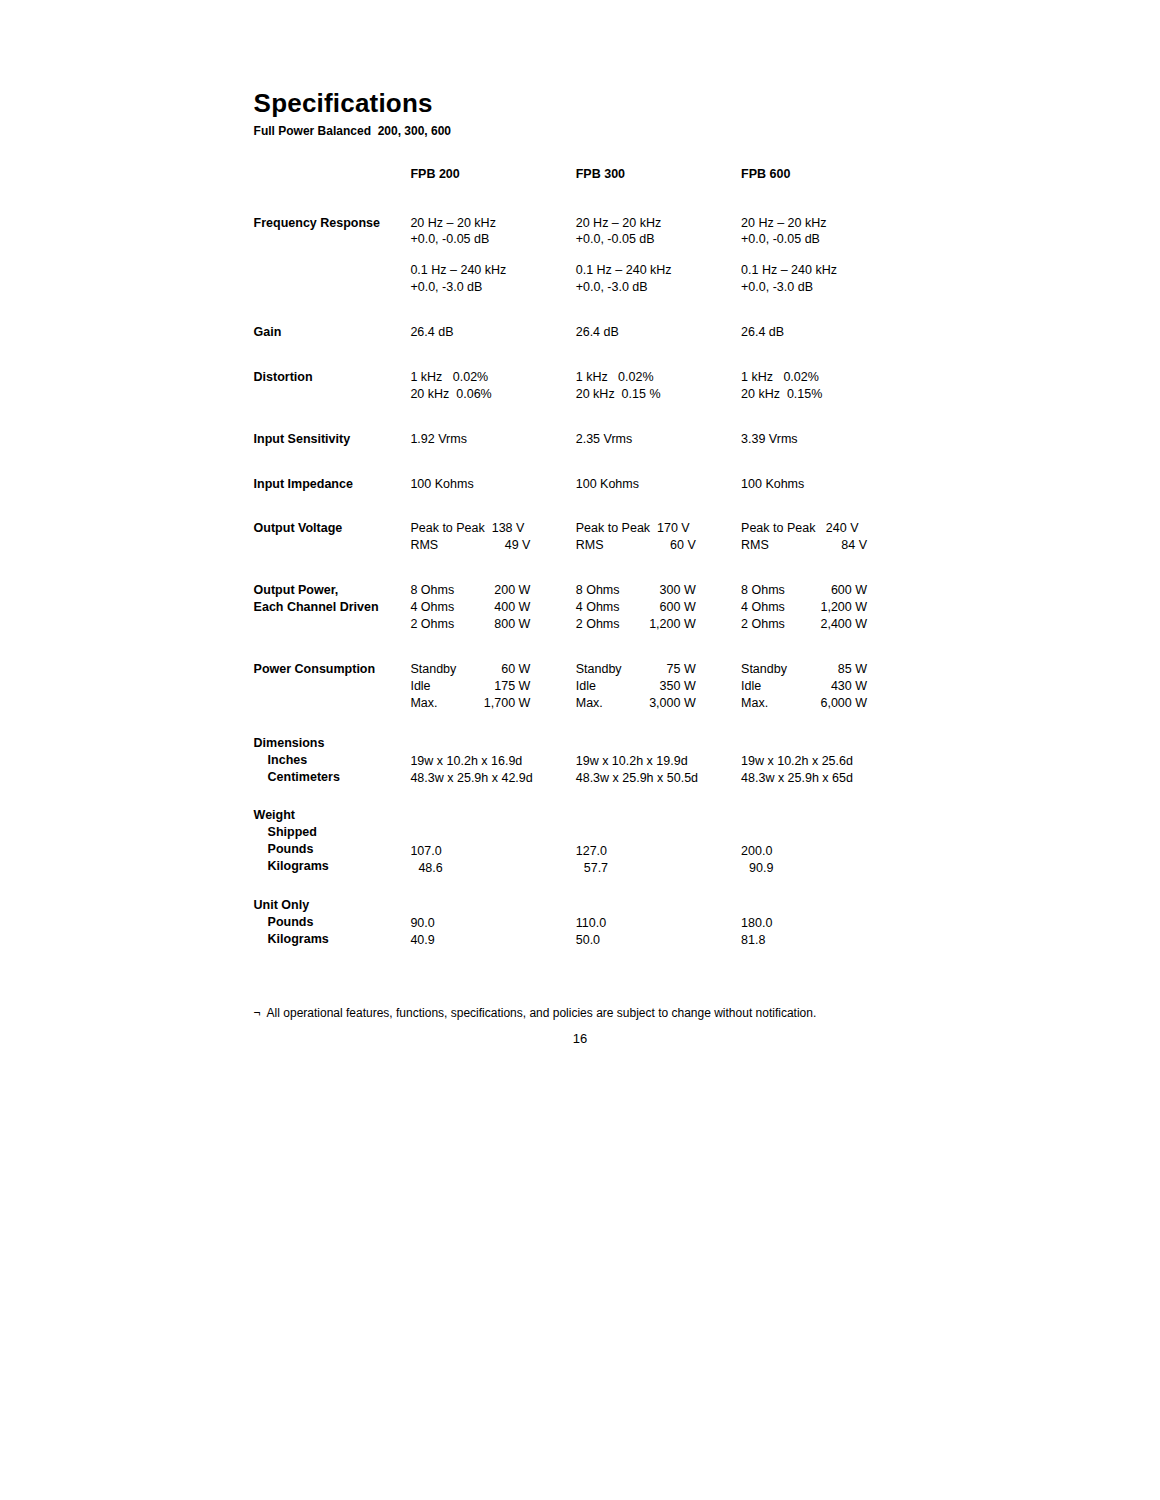Specifications
Full Power Balanced 200, 300, 600
| | FPB 200 | FPB 300 | FPB 600 |
| --- | --- | --- | --- |
| Frequency Response | 20 Hz – 20 kHz +0.0, -0.05 dB 0.1 Hz – 240 kHz +0.0, -3.0 dB | 20 Hz – 20 kHz +0.0, -0.05 dB 0.1 Hz – 240 kHz +0.0, -3.0 dB | 20 Hz – 20 kHz +0.0, -0.05 dB 0.1 Hz – 240 kHz +0.0, -3.0 dB |
| Gain | 26.4 dB | 26.4 dB | 26.4 dB |
| Distortion | 1 kHz 0.02% 20 kHz 0.06% | 1 kHz 0.02% 20 kHz 0.15 % | 1 kHz 0.02% 20 kHz 0.15% |
| Input Sensitivity | 1.92 Vrms | 2.35 Vrms | 3.39 Vrms |
| Input Impedance | 100 Kohms | 100 Kohms | 100 Kohms |
| Output Voltage | Peak to Peak 138 V RMS 49 V | Peak to Peak 170 V RMS 60 V | Peak to Peak 240 V RMS 84 V |
| Output Power, Each Channel Driven | 8 Ohms 200 W 4 Ohms 400 W 2 Ohms 800 W | 8 Ohms 300 W 4 Ohms 600 W 2 Ohms 1,200 W | 8 Ohms 600 W 4 Ohms 1,200 W 2 Ohms 2,400 W |
| Power Consumption | Standby 60 W Idle 175 W Max. 1,700 W | Standby 75 W Idle 350 W Max. 3,000 W | Standby 85 W Idle 430 W Max. 6,000 W |
| Dimensions Inches Centimeters | 19w x 10.2h x 16.9d 48.3w x 25.9h x 42.9d | 19w x 10.2h x 19.9d 48.3w x 25.9h x 50.5d | 19w x 10.2h x 25.6d 48.3w x 25.9h x 65d |
| Weight Shipped Pounds Kilograms | 107.0 48.6 | 127.0 57.7 | 200.0 90.9 |
| Unit Only Pounds Kilograms | 90.0 40.9 | 110.0 50.0 | 180.0 81.8 |
¬All operational features, functions, specifications, and policies are subject to change without notification.
16